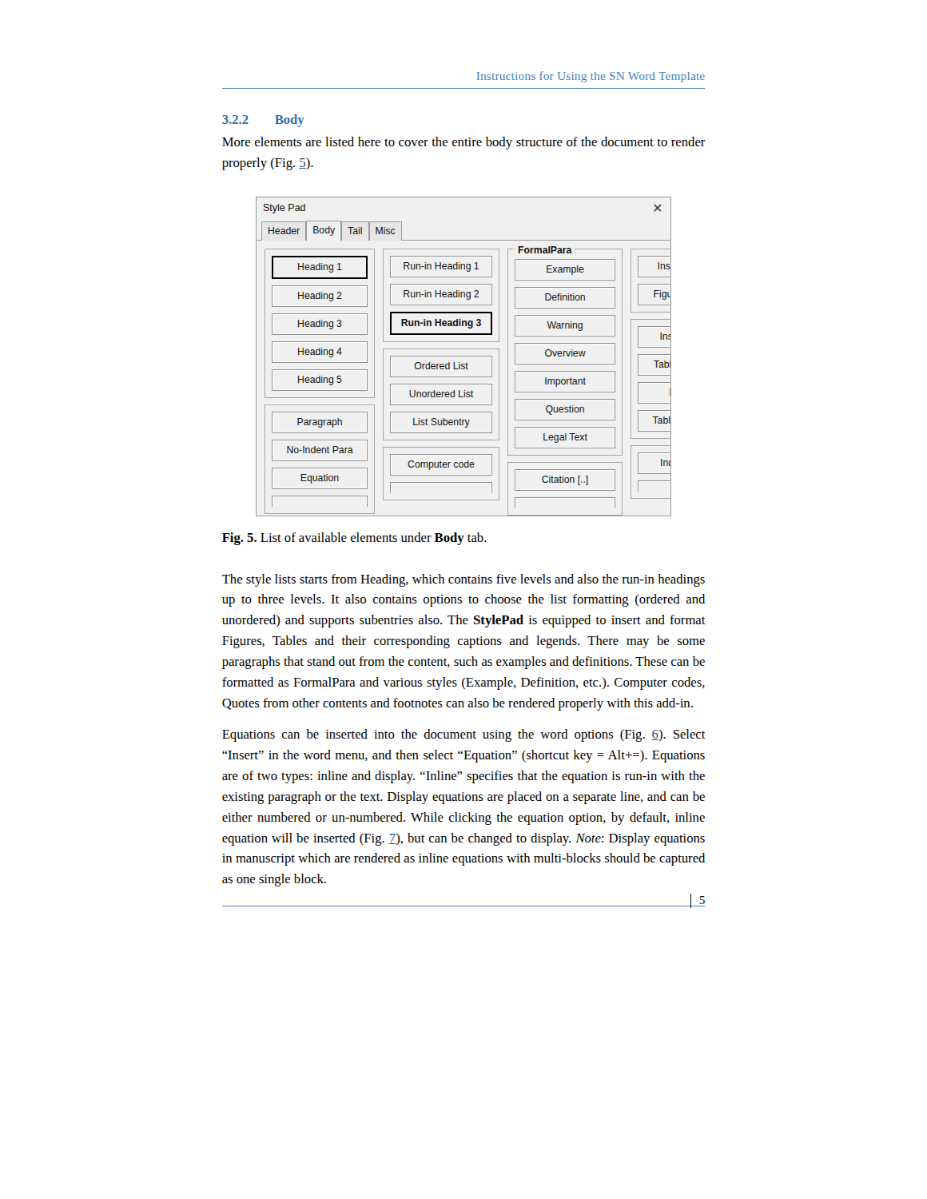Instructions for Using the SN Word Template
3.2.2 Body
More elements are listed here to cover the entire body structure of the document to render properly (Fig. 5).
Style Pad
✕
Header
Body
Tail
Misc
Heading 1
Heading 2
Heading 3
Heading 4
Heading 5
Paragraph
No-Indent Para
Equation
Run-in Heading 1
Run-in Heading 2
Run-in Heading 3
Ordered List
Unordered List
List Subentry
Computer code
FormalPara
Example
Definition
Warning
Overview
Important
Question
Legal Text
Citation [..]
Insert Figure
Figure Legend
Insert Table
Table Caption
Format
Table Footnote
Index Entry
Fig. 5. List of available elements under Body tab.
The style lists starts from Heading, which contains five levels and also the run-in headings up to three levels. It also contains options to choose the list formatting (ordered and unordered) and supports subentries also. The StylePad is equipped to insert and format Figures, Tables and their corresponding captions and legends. There may be some paragraphs that stand out from the content, such as examples and definitions. These can be formatted as FormalPara and various styles (Example, Definition, etc.). Computer codes, Quotes from other contents and footnotes can also be rendered properly with this add-in.
Equations can be inserted into the document using the word options (Fig. 6). Select “Insert” in the word menu, and then select “Equation” (shortcut key = Alt+=). Equations are of two types: inline and display. “Inline” specifies that the equation is run-in with the existing paragraph or the text. Display equations are placed on a separate line, and can be either numbered or un-numbered. While clicking the equation option, by default, inline equation will be inserted (Fig. 7), but can be changed to display. Note: Display equations in manuscript which are rendered as inline equations with multi-blocks should be captured as one single block.
5